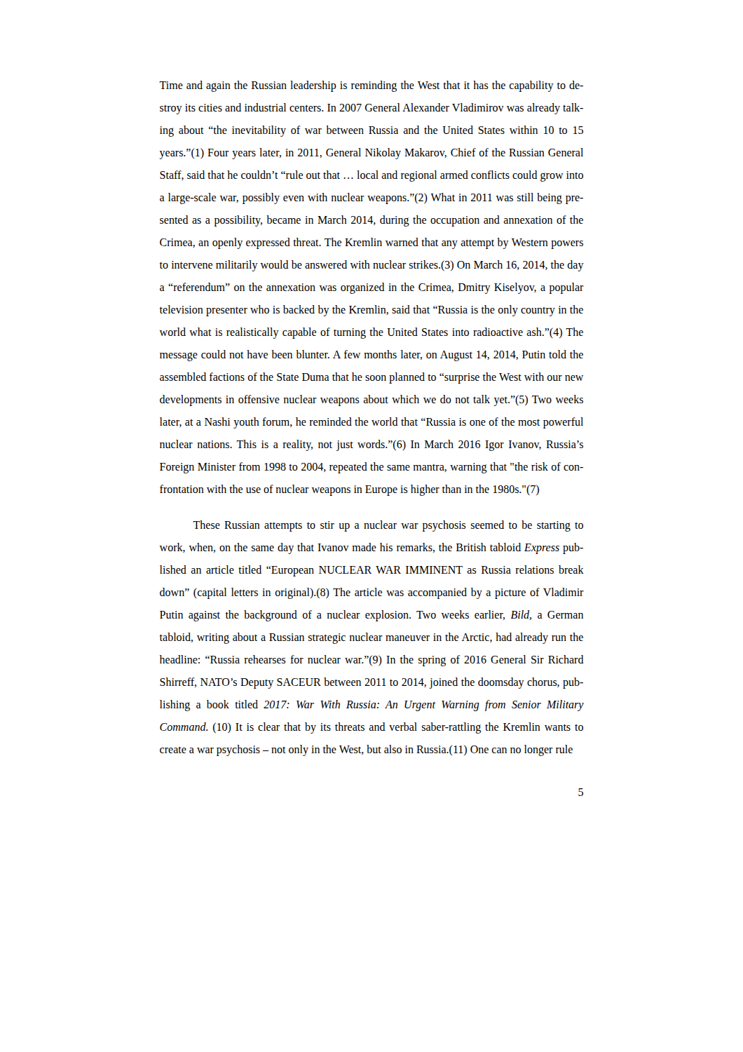Time and again the Russian leadership is reminding the West that it has the capability to destroy its cities and industrial centers. In 2007 General Alexander Vladimirov was already talking about “the inevitability of war between Russia and the United States within 10 to 15 years.”(1) Four years later, in 2011, General Nikolay Makarov, Chief of the Russian General Staff, said that he couldn’t “rule out that … local and regional armed conflicts could grow into a large-scale war, possibly even with nuclear weapons.”(2) What in 2011 was still being presented as a possibility, became in March 2014, during the occupation and annexation of the Crimea, an openly expressed threat. The Kremlin warned that any attempt by Western powers to intervene militarily would be answered with nuclear strikes.(3) On March 16, 2014, the day a “referendum” on the annexation was organized in the Crimea, Dmitry Kiselyov, a popular television presenter who is backed by the Kremlin, said that “Russia is the only country in the world what is realistically capable of turning the United States into radioactive ash.”(4) The message could not have been blunter. A few months later, on August 14, 2014, Putin told the assembled factions of the State Duma that he soon planned to “surprise the West with our new developments in offensive nuclear weapons about which we do not talk yet.”(5) Two weeks later, at a Nashi youth forum, he reminded the world that “Russia is one of the most powerful nuclear nations. This is a reality, not just words.”(6) In March 2016 Igor Ivanov, Russia’s Foreign Minister from 1998 to 2004, repeated the same mantra, warning that "the risk of confrontation with the use of nuclear weapons in Europe is higher than in the 1980s."(7)
These Russian attempts to stir up a nuclear war psychosis seemed to be starting to work, when, on the same day that Ivanov made his remarks, the British tabloid Express published an article titled “European NUCLEAR WAR IMMINENT as Russia relations break down” (capital letters in original).(8) The article was accompanied by a picture of Vladimir Putin against the background of a nuclear explosion. Two weeks earlier, Bild, a German tabloid, writing about a Russian strategic nuclear maneuver in the Arctic, had already run the headline: “Russia rehearses for nuclear war.”(9) In the spring of 2016 General Sir Richard Shirreff, NATO’s Deputy SACEUR between 2011 to 2014, joined the doomsday chorus, publishing a book titled 2017: War With Russia: An Urgent Warning from Senior Military Command. (10) It is clear that by its threats and verbal saber-rattling the Kremlin wants to create a war psychosis – not only in the West, but also in Russia.(11) One can no longer rule
5